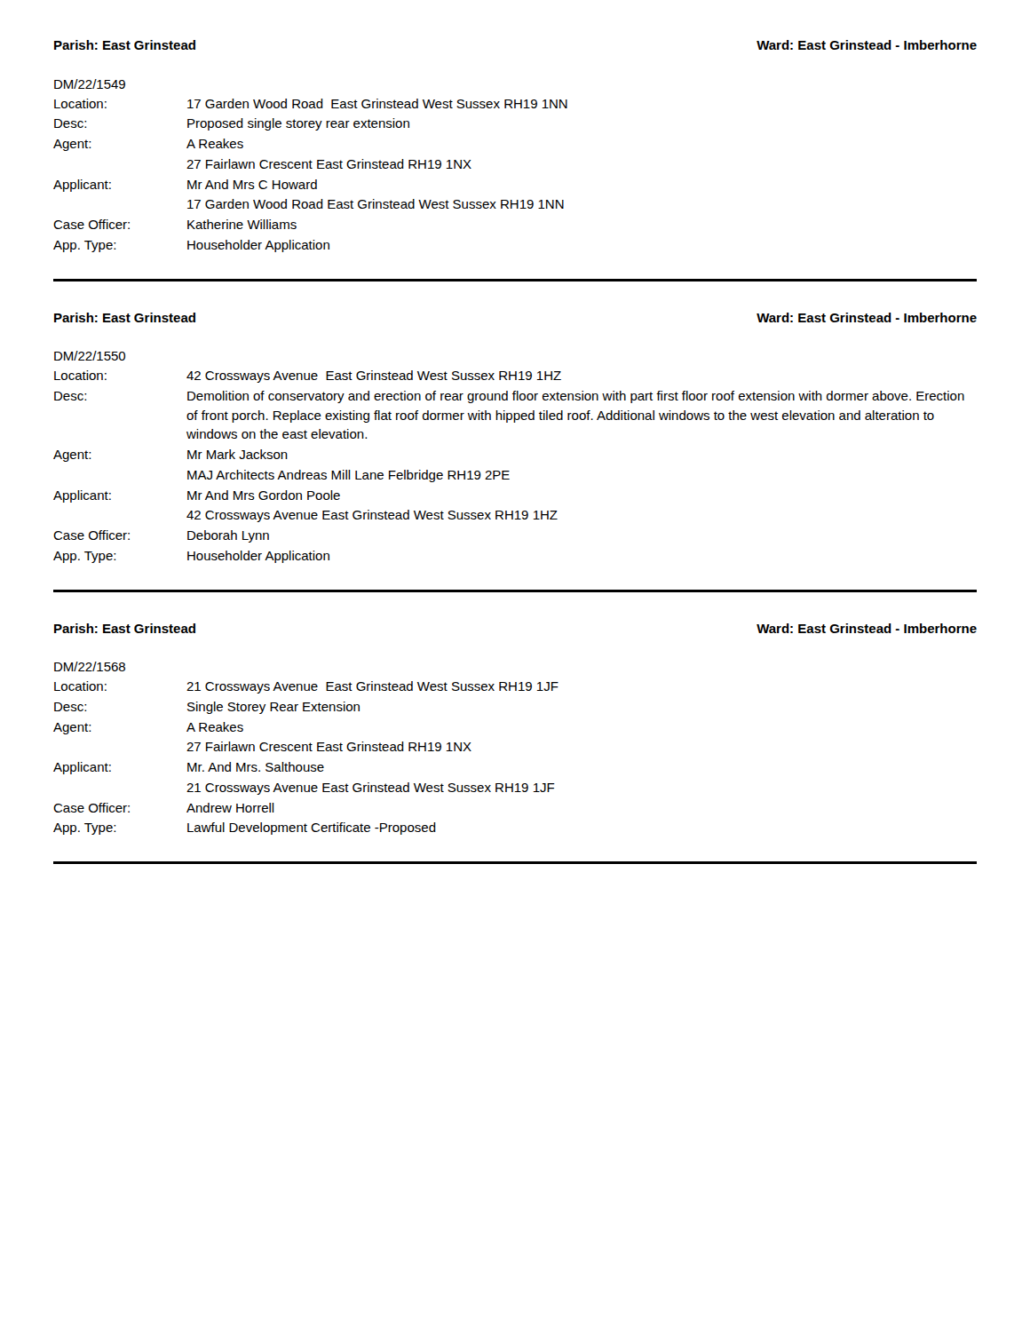Parish: East Grinstead Ward: East Grinstead - Imberhorne
DM/22/1549
| Location: | 17 Garden Wood Road East Grinstead West Sussex RH19 1NN |
| Desc: | Proposed single storey rear extension |
| Agent: | A Reakes |
| | 27 Fairlawn Crescent East Grinstead RH19 1NX |
| Applicant: | Mr And Mrs C Howard |
| | 17 Garden Wood Road East Grinstead West Sussex RH19 1NN |
| Case Officer: | Katherine Williams |
| App. Type: | Householder Application |
Parish: East Grinstead Ward: East Grinstead - Imberhorne
DM/22/1550
| Location: | 42 Crossways Avenue East Grinstead West Sussex RH19 1HZ |
| Desc: | Demolition of conservatory and erection of rear ground floor extension with part first floor roof extension with dormer above. Erection of front porch. Replace existing flat roof dormer with hipped tiled roof. Additional windows to the west elevation and alteration to windows on the east elevation. |
| Agent: | Mr Mark Jackson |
| | MAJ Architects Andreas Mill Lane Felbridge RH19 2PE |
| Applicant: | Mr And Mrs Gordon Poole |
| | 42 Crossways Avenue East Grinstead West Sussex RH19 1HZ |
| Case Officer: | Deborah Lynn |
| App. Type: | Householder Application |
Parish: East Grinstead Ward: East Grinstead - Imberhorne
DM/22/1568
| Location: | 21 Crossways Avenue East Grinstead West Sussex RH19 1JF |
| Desc: | Single Storey Rear Extension |
| Agent: | A Reakes |
| | 27 Fairlawn Crescent East Grinstead RH19 1NX |
| Applicant: | Mr. And Mrs. Salthouse |
| | 21 Crossways Avenue East Grinstead West Sussex RH19 1JF |
| Case Officer: | Andrew Horrell |
| App. Type: | Lawful Development Certificate -Proposed |